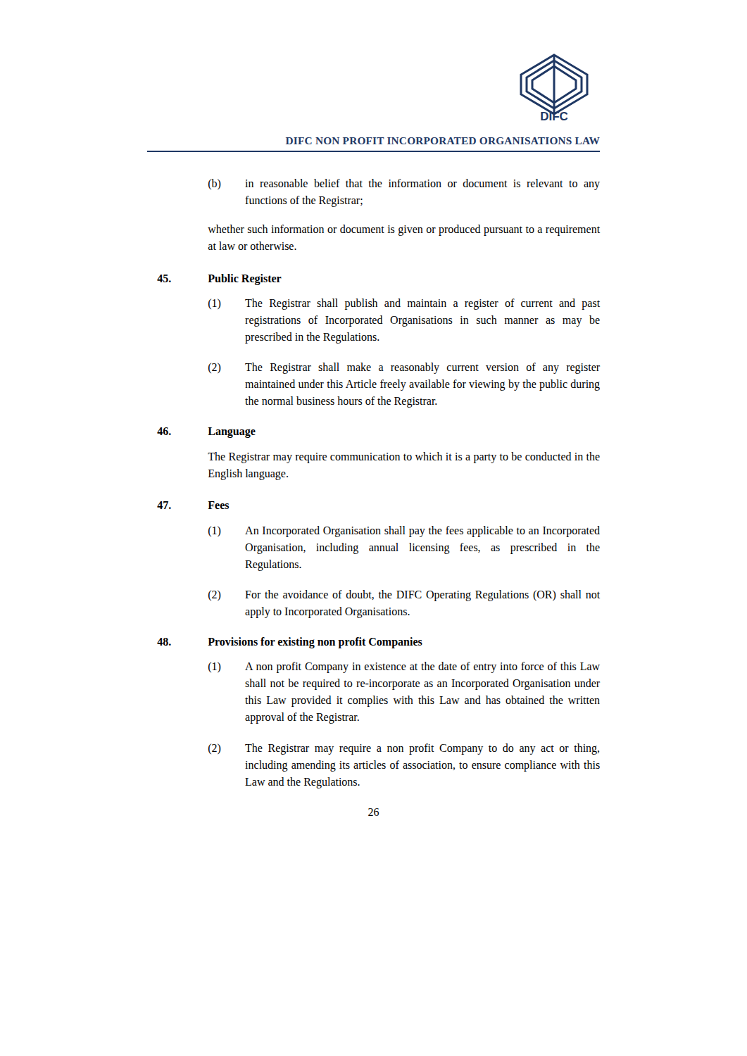DIFC
DIFC NON PROFIT INCORPORATED ORGANISATIONS LAW
(b) in reasonable belief that the information or document is relevant to any functions of the Registrar;
whether such information or document is given or produced pursuant to a requirement at law or otherwise.
45. Public Register
(1) The Registrar shall publish and maintain a register of current and past registrations of Incorporated Organisations in such manner as may be prescribed in the Regulations.
(2) The Registrar shall make a reasonably current version of any register maintained under this Article freely available for viewing by the public during the normal business hours of the Registrar.
46. Language
The Registrar may require communication to which it is a party to be conducted in the English language.
47. Fees
(1) An Incorporated Organisation shall pay the fees applicable to an Incorporated Organisation, including annual licensing fees, as prescribed in the Regulations.
(2) For the avoidance of doubt, the DIFC Operating Regulations (OR) shall not apply to Incorporated Organisations.
48. Provisions for existing non profit Companies
(1) A non profit Company in existence at the date of entry into force of this Law shall not be required to re-incorporate as an Incorporated Organisation under this Law provided it complies with this Law and has obtained the written approval of the Registrar.
(2) The Registrar may require a non profit Company to do any act or thing, including amending its articles of association, to ensure compliance with this Law and the Regulations.
26